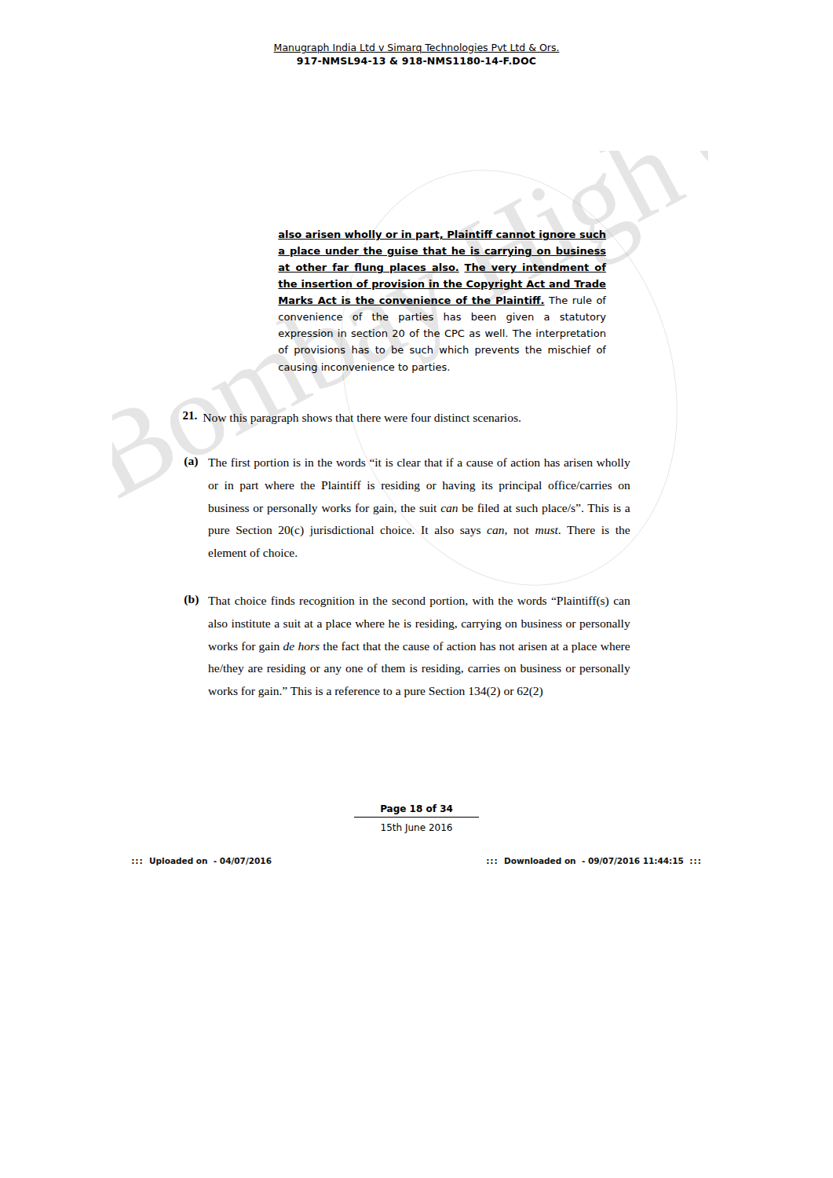Bombay High Court
Manugraph India Ltd v Simarq Technologies Pvt Ltd & Ors. 917-NMSL94-13 & 918-NMS1180-14-F.DOC
also arisen wholly or in part, Plaintiff cannot ignore such a place under the guise that he is carrying on business at other far flung places also. The very intendment of the insertion of provision in the Copyright Act and Trade Marks Act is the convenience of the Plaintiff. The rule of convenience of the parties has been given a statutory expression in section 20 of the CPC as well. The interpretation of provisions has to be such which prevents the mischief of causing inconvenience to parties.
21.
Now this paragraph shows that there were four distinct scenarios.
(a)
The first portion is in the words “it is clear that if a cause of action has arisen wholly or in part where the Plaintiff is residing or having its principal office/carries on business or personally works for gain, the suit can be filed at such place/s”. This is a pure Section 20(c) jurisdictional choice. It also says can, not must. There is the element of choice.
(b)
That choice finds recognition in the second portion, with the words “Plaintiff(s) can also institute a suit at a place where he is residing, carrying on business or personally works for gain de hors the fact that the cause of action has not arisen at a place where he/they are residing or any one of them is residing, carries on business or personally works for gain.” This is a reference to a pure Section 134(2) or 62(2)
Page 18 of 34 15th June 2016
::: Uploaded on - 04/07/2016
::: Downloaded on - 09/07/2016 11:44:15 :::